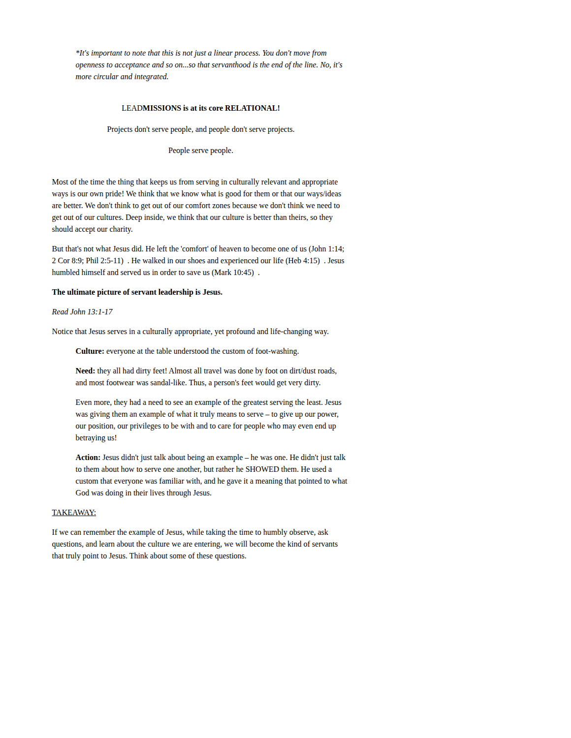*It's important to note that this is not just a linear process. You don't move from openness to acceptance and so on...so that servanthood is the end of the line. No, it's more circular and integrated.
LEADMISSIONS is at its core RELATIONAL!
Projects don't serve people, and people don't serve projects.
People serve people.
Most of the time the thing that keeps us from serving in culturally relevant and appropriate ways is our own pride! We think that we know what is good for them or that our ways/ideas are better. We don't think to get out of our comfort zones because we don't think we need to get out of our cultures. Deep inside, we think that our culture is better than theirs, so they should accept our charity.
But that's not what Jesus did. He left the 'comfort' of heaven to become one of us (John 1:14; 2 Cor 8:9; Phil 2:5-11) . He walked in our shoes and experienced our life (Heb 4:15) . Jesus humbled himself and served us in order to save us (Mark 10:45) .
The ultimate picture of servant leadership is Jesus.
Read John 13:1-17
Notice that Jesus serves in a culturally appropriate, yet profound and life-changing way.
Culture: everyone at the table understood the custom of foot-washing.
Need: they all had dirty feet! Almost all travel was done by foot on dirt/dust roads, and most footwear was sandal-like. Thus, a person's feet would get very dirty.
Even more, they had a need to see an example of the greatest serving the least. Jesus was giving them an example of what it truly means to serve – to give up our power, our position, our privileges to be with and to care for people who may even end up betraying us!
Action: Jesus didn't just talk about being an example – he was one. He didn't just talk to them about how to serve one another, but rather he SHOWED them. He used a custom that everyone was familiar with, and he gave it a meaning that pointed to what God was doing in their lives through Jesus.
TAKEAWAY:
If we can remember the example of Jesus, while taking the time to humbly observe, ask questions, and learn about the culture we are entering, we will become the kind of servants that truly point to Jesus. Think about some of these questions.